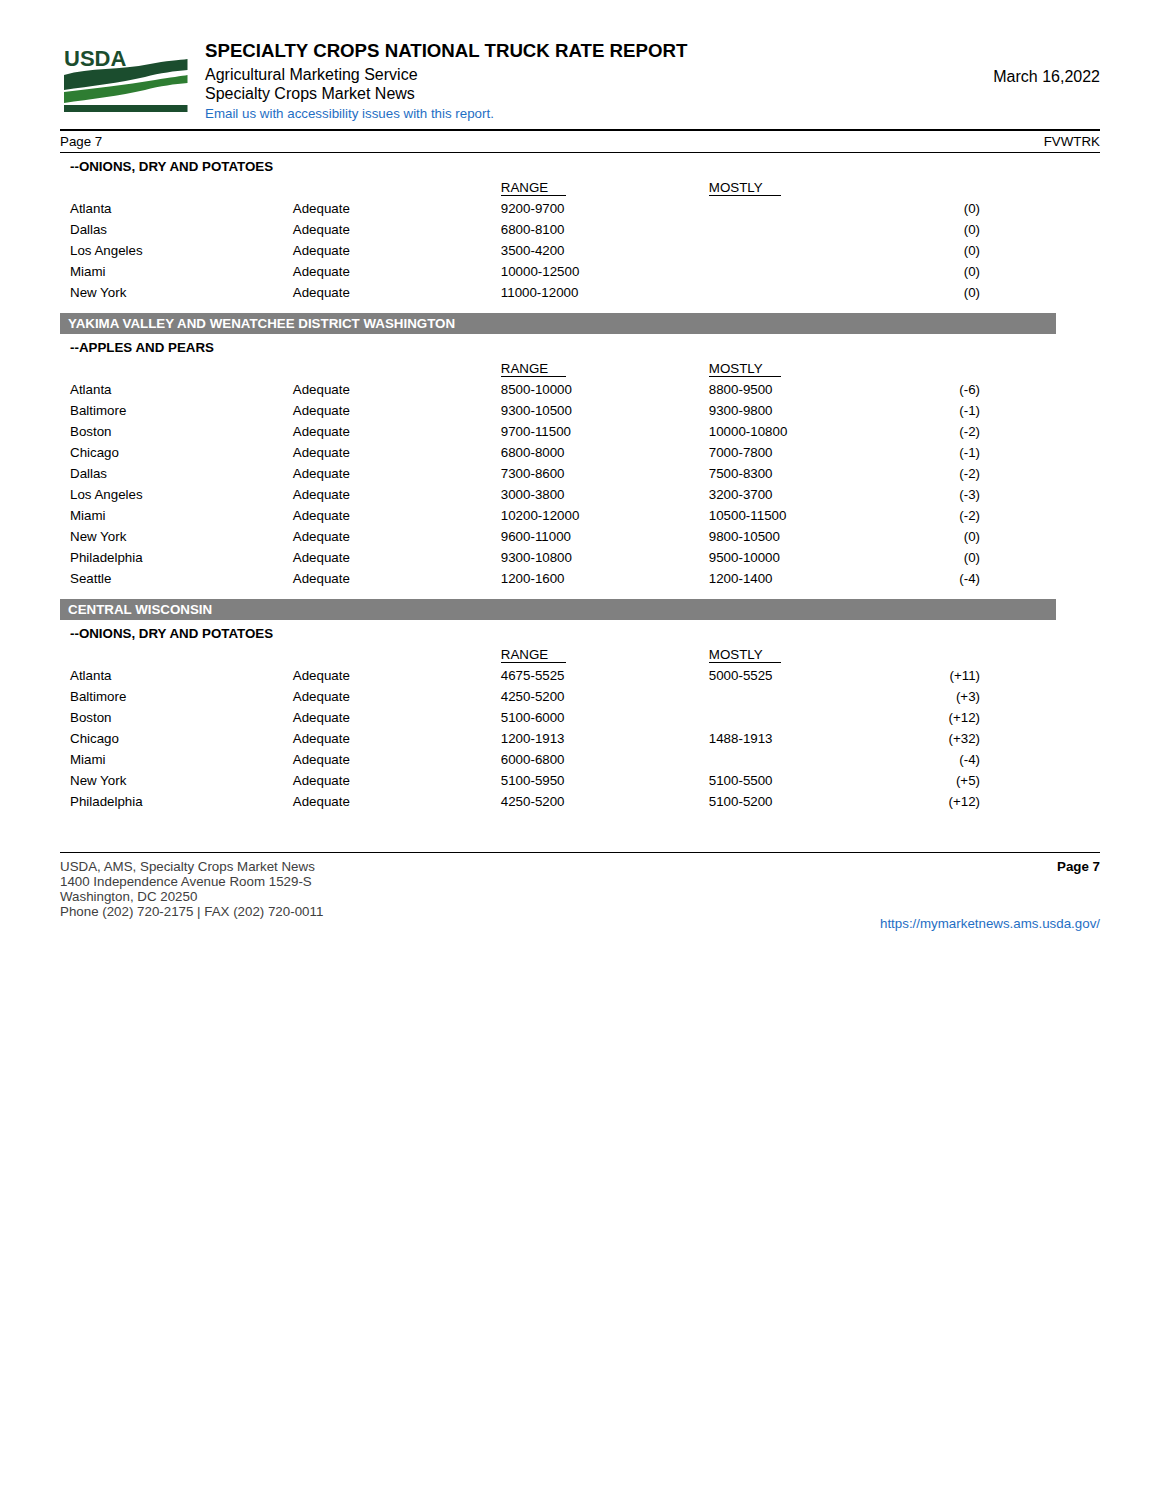USDA
SPECIALTY CROPS NATIONAL TRUCK RATE REPORT
Agricultural Marketing Service
Specialty Crops Market News
Email us with accessibility issues with this report.
March 16,2022
Page 7 FVWTRK
--ONIONS, DRY AND POTATOES
| | | RANGE | MOSTLY | |
| --- | --- | --- | --- | --- |
| Atlanta | Adequate | 9200-9700 | | (0) |
| Dallas | Adequate | 6800-8100 | | (0) |
| Los Angeles | Adequate | 3500-4200 | | (0) |
| Miami | Adequate | 10000-12500 | | (0) |
| New York | Adequate | 11000-12000 | | (0) |
YAKIMA VALLEY AND WENATCHEE DISTRICT WASHINGTON
--APPLES AND PEARS
| | | RANGE | MOSTLY | |
| --- | --- | --- | --- | --- |
| Atlanta | Adequate | 8500-10000 | 8800-9500 | (-6) |
| Baltimore | Adequate | 9300-10500 | 9300-9800 | (-1) |
| Boston | Adequate | 9700-11500 | 10000-10800 | (-2) |
| Chicago | Adequate | 6800-8000 | 7000-7800 | (-1) |
| Dallas | Adequate | 7300-8600 | 7500-8300 | (-2) |
| Los Angeles | Adequate | 3000-3800 | 3200-3700 | (-3) |
| Miami | Adequate | 10200-12000 | 10500-11500 | (-2) |
| New York | Adequate | 9600-11000 | 9800-10500 | (0) |
| Philadelphia | Adequate | 9300-10800 | 9500-10000 | (0) |
| Seattle | Adequate | 1200-1600 | 1200-1400 | (-4) |
CENTRAL WISCONSIN
--ONIONS, DRY AND POTATOES
| | | RANGE | MOSTLY | |
| --- | --- | --- | --- | --- |
| Atlanta | Adequate | 4675-5525 | 5000-5525 | (+11) |
| Baltimore | Adequate | 4250-5200 | | (+3) |
| Boston | Adequate | 5100-6000 | | (+12) |
| Chicago | Adequate | 1200-1913 | 1488-1913 | (+32) |
| Miami | Adequate | 6000-6800 | | (-4) |
| New York | Adequate | 5100-5950 | 5100-5500 | (+5) |
| Philadelphia | Adequate | 4250-5200 | 5100-5200 | (+12) |
USDA, AMS, Specialty Crops Market News
1400 Independence Avenue Room 1529-S
Washington, DC 20250
Phone (202) 720-2175 | FAX (202) 720-0011
Page 7
https://mymarketnews.ams.usda.gov/